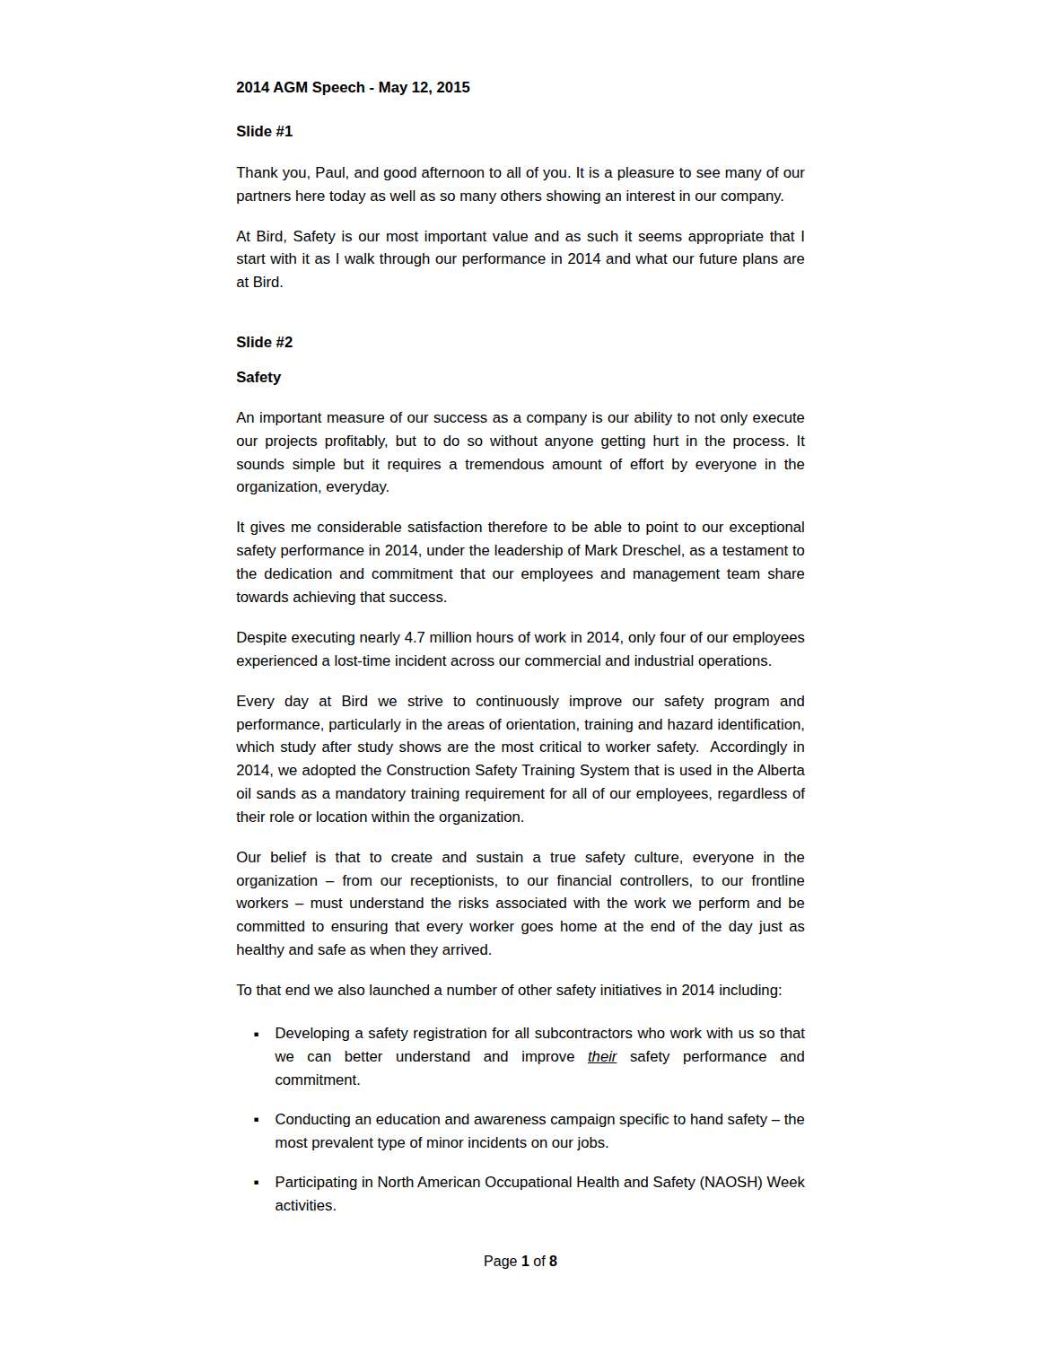2014 AGM Speech - May 12, 2015
Slide #1
Thank you, Paul, and good afternoon to all of you. It is a pleasure to see many of our partners here today as well as so many others showing an interest in our company.
At Bird, Safety is our most important value and as such it seems appropriate that I start with it as I walk through our performance in 2014 and what our future plans are at Bird.
Slide #2
Safety
An important measure of our success as a company is our ability to not only execute our projects profitably, but to do so without anyone getting hurt in the process. It sounds simple but it requires a tremendous amount of effort by everyone in the organization, everyday.
It gives me considerable satisfaction therefore to be able to point to our exceptional safety performance in 2014, under the leadership of Mark Dreschel, as a testament to the dedication and commitment that our employees and management team share towards achieving that success.
Despite executing nearly 4.7 million hours of work in 2014, only four of our employees experienced a lost-time incident across our commercial and industrial operations.
Every day at Bird we strive to continuously improve our safety program and performance, particularly in the areas of orientation, training and hazard identification, which study after study shows are the most critical to worker safety. Accordingly in 2014, we adopted the Construction Safety Training System that is used in the Alberta oil sands as a mandatory training requirement for all of our employees, regardless of their role or location within the organization.
Our belief is that to create and sustain a true safety culture, everyone in the organization – from our receptionists, to our financial controllers, to our frontline workers – must understand the risks associated with the work we perform and be committed to ensuring that every worker goes home at the end of the day just as healthy and safe as when they arrived.
To that end we also launched a number of other safety initiatives in 2014 including:
Developing a safety registration for all subcontractors who work with us so that we can better understand and improve their safety performance and commitment.
Conducting an education and awareness campaign specific to hand safety – the most prevalent type of minor incidents on our jobs.
Participating in North American Occupational Health and Safety (NAOSH) Week activities.
Page 1 of 8